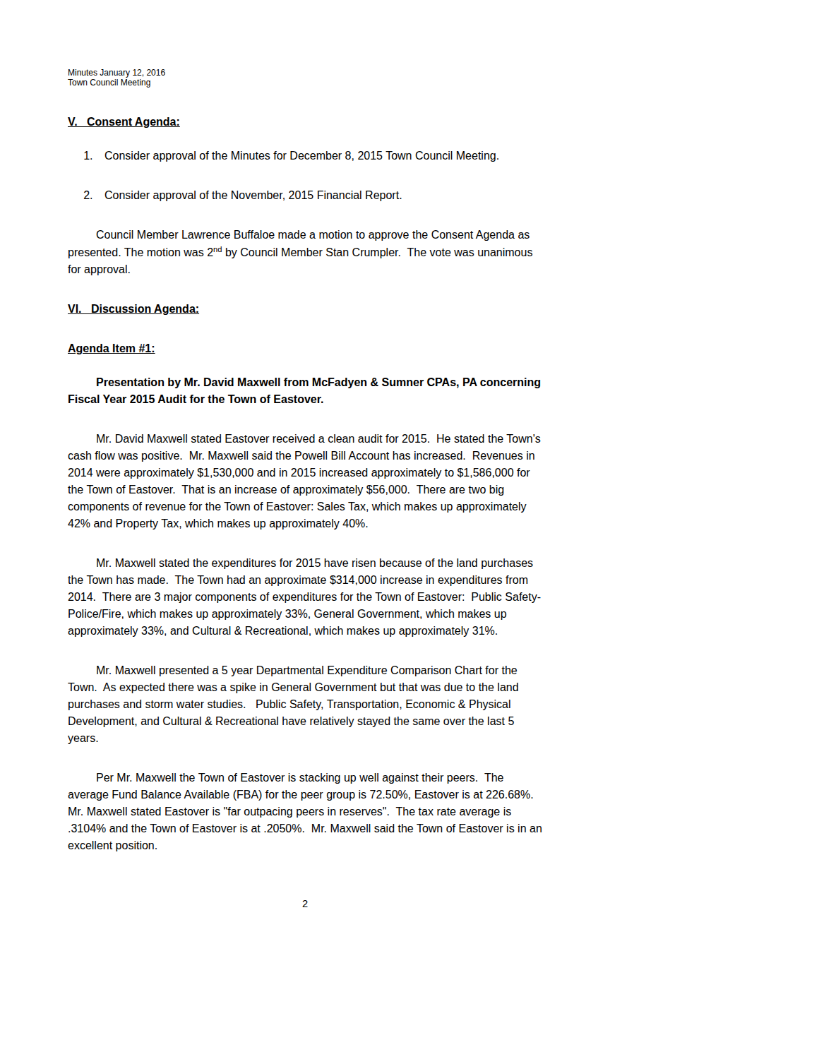Minutes January 12, 2016
Town Council Meeting
V. Consent Agenda:
Consider approval of the Minutes for December 8, 2015 Town Council Meeting.
Consider approval of the November, 2015 Financial Report.
Council Member Lawrence Buffaloe made a motion to approve the Consent Agenda as presented. The motion was 2nd by Council Member Stan Crumpler. The vote was unanimous for approval.
VI. Discussion Agenda:
Agenda Item #1:
Presentation by Mr. David Maxwell from McFadyen & Sumner CPAs, PA concerning Fiscal Year 2015 Audit for the Town of Eastover.
Mr. David Maxwell stated Eastover received a clean audit for 2015. He stated the Town's cash flow was positive. Mr. Maxwell said the Powell Bill Account has increased. Revenues in 2014 were approximately $1,530,000 and in 2015 increased approximately to $1,586,000 for the Town of Eastover. That is an increase of approximately $56,000. There are two big components of revenue for the Town of Eastover: Sales Tax, which makes up approximately 42% and Property Tax, which makes up approximately 40%.
Mr. Maxwell stated the expenditures for 2015 have risen because of the land purchases the Town has made. The Town had an approximate $314,000 increase in expenditures from 2014. There are 3 major components of expenditures for the Town of Eastover: Public Safety-Police/Fire, which makes up approximately 33%, General Government, which makes up approximately 33%, and Cultural & Recreational, which makes up approximately 31%.
Mr. Maxwell presented a 5 year Departmental Expenditure Comparison Chart for the Town. As expected there was a spike in General Government but that was due to the land purchases and storm water studies. Public Safety, Transportation, Economic & Physical Development, and Cultural & Recreational have relatively stayed the same over the last 5 years.
Per Mr. Maxwell the Town of Eastover is stacking up well against their peers. The average Fund Balance Available (FBA) for the peer group is 72.50%, Eastover is at 226.68%. Mr. Maxwell stated Eastover is "far outpacing peers in reserves". The tax rate average is .3104% and the Town of Eastover is at .2050%. Mr. Maxwell said the Town of Eastover is in an excellent position.
2